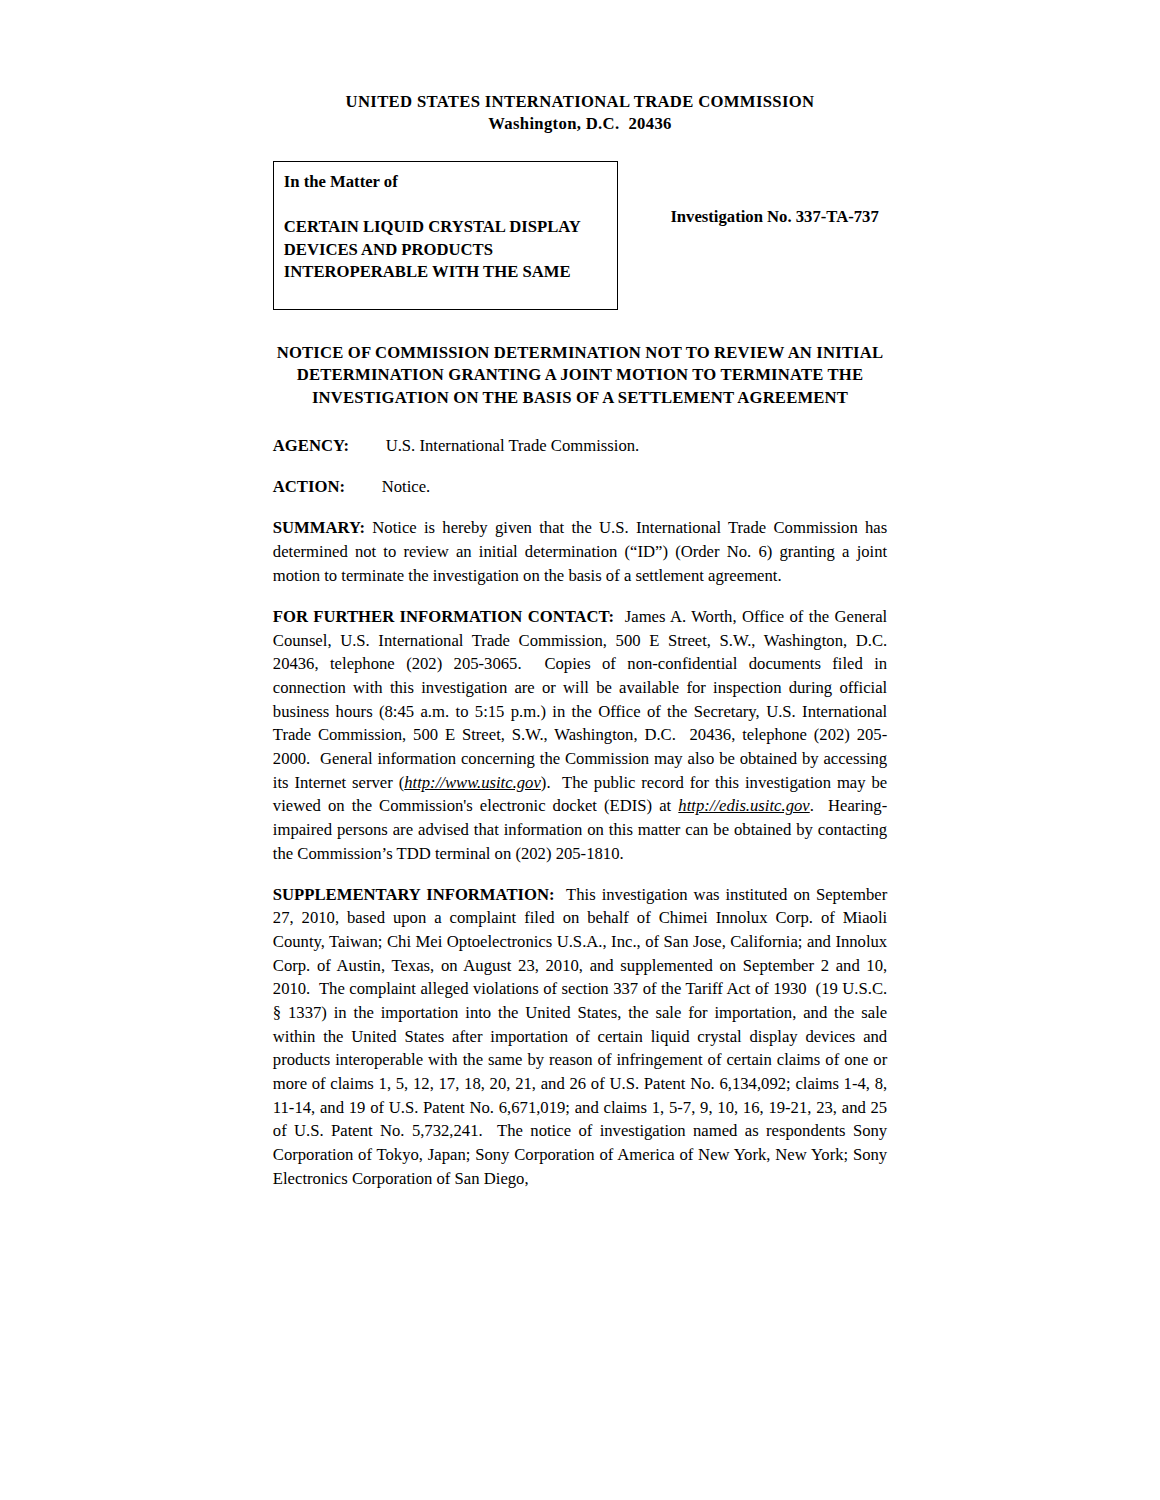UNITED STATES INTERNATIONAL TRADE COMMISSION
Washington, D.C. 20436
| In the Matter of CERTAIN LIQUID CRYSTAL DISPLAY DEVICES AND PRODUCTS INTEROPERABLE WITH THE SAME | Investigation No. 337-TA-737 |
NOTICE OF COMMISSION DETERMINATION NOT TO REVIEW AN INITIAL
DETERMINATION GRANTING A JOINT MOTION TO TERMINATE THE
INVESTIGATION ON THE BASIS OF A SETTLEMENT AGREEMENT
AGENCY: U.S. International Trade Commission.
ACTION: Notice.
SUMMARY: Notice is hereby given that the U.S. International Trade Commission has determined not to review an initial determination (“ID”) (Order No. 6) granting a joint motion to terminate the investigation on the basis of a settlement agreement.
FOR FURTHER INFORMATION CONTACT: James A. Worth, Office of the General Counsel, U.S. International Trade Commission, 500 E Street, S.W., Washington, D.C. 20436, telephone (202) 205-3065. Copies of non-confidential documents filed in connection with this investigation are or will be available for inspection during official business hours (8:45 a.m. to 5:15 p.m.) in the Office of the Secretary, U.S. International Trade Commission, 500 E Street, S.W., Washington, D.C. 20436, telephone (202) 205-2000. General information concerning the Commission may also be obtained by accessing its Internet server (http://www.usitc.gov). The public record for this investigation may be viewed on the Commission's electronic docket (EDIS) at http://edis.usitc.gov. Hearing-impaired persons are advised that information on this matter can be obtained by contacting the Commission’s TDD terminal on (202) 205-1810.
SUPPLEMENTARY INFORMATION: This investigation was instituted on September 27, 2010, based upon a complaint filed on behalf of Chimei Innolux Corp. of Miaoli County, Taiwan; Chi Mei Optoelectronics U.S.A., Inc., of San Jose, California; and Innolux Corp. of Austin, Texas, on August 23, 2010, and supplemented on September 2 and 10, 2010. The complaint alleged violations of section 337 of the Tariff Act of 1930 (19 U.S.C. § 1337) in the importation into the United States, the sale for importation, and the sale within the United States after importation of certain liquid crystal display devices and products interoperable with the same by reason of infringement of certain claims of one or more of claims 1, 5, 12, 17, 18, 20, 21, and 26 of U.S. Patent No. 6,134,092; claims 1-4, 8, 11-14, and 19 of U.S. Patent No. 6,671,019; and claims 1, 5-7, 9, 10, 16, 19-21, 23, and 25 of U.S. Patent No. 5,732,241. The notice of investigation named as respondents Sony Corporation of Tokyo, Japan; Sony Corporation of America of New York, New York; Sony Electronics Corporation of San Diego,